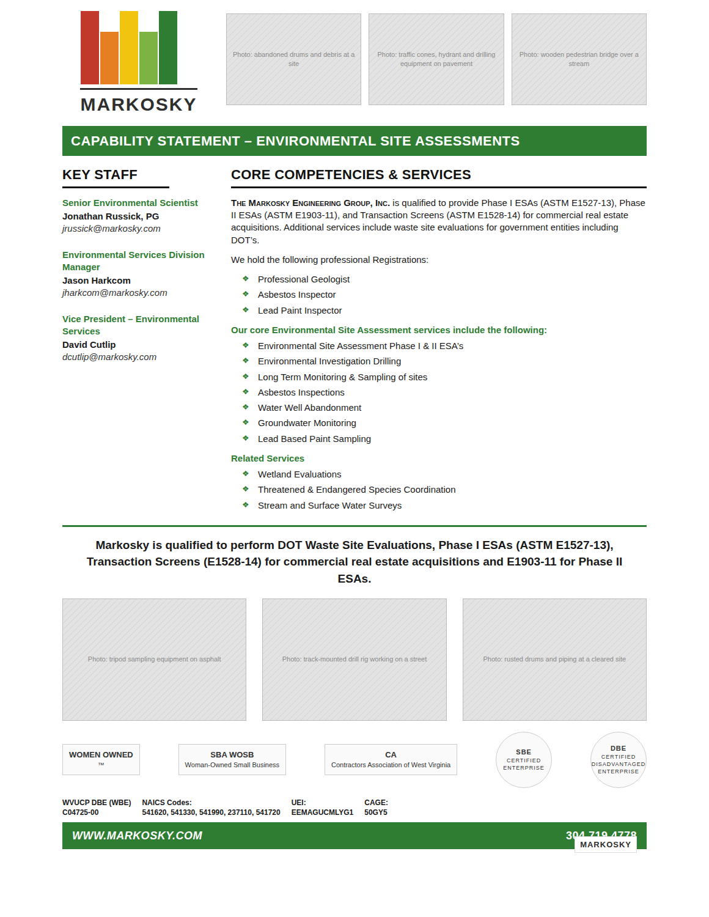MARKOSKY
Photo: abandoned drums and debris at a site
Photo: traffic cones, hydrant and drilling equipment on pavement
Photo: wooden pedestrian bridge over a stream
CAPABILITY STATEMENT – ENVIRONMENTAL SITE ASSESSMENTS
KEY STAFF
Senior Environmental Scientist
Jonathan Russick, PG
jrussick@markosky.com
Environmental Services Division Manager
Jason Harkcom
jharkcom@markosky.com
Vice President – Environmental Services
David Cutlip
dcutlip@markosky.com
CORE COMPETENCIES & SERVICES
The Markosky Engineering Group, Inc. is qualified to provide Phase I ESAs (ASTM E1527-13), Phase II ESAs (ASTM E1903-11), and Transaction Screens (ASTM E1528-14) for commercial real estate acquisitions. Additional services include waste site evaluations for government entities including DOT’s.
We hold the following professional Registrations:
Professional Geologist
Asbestos Inspector
Lead Paint Inspector
Our core Environmental Site Assessment services include the following:
Environmental Site Assessment Phase I & II ESA’s
Environmental Investigation Drilling
Long Term Monitoring & Sampling of sites
Asbestos Inspections
Water Well Abandonment
Groundwater Monitoring
Lead Based Paint Sampling
Related Services
Wetland Evaluations
Threatened & Endangered Species Coordination
Stream and Surface Water Surveys
Markosky is qualified to perform DOT Waste Site Evaluations, Phase I ESAs (ASTM E1527-13), Transaction Screens (E1528-14) for commercial real estate acquisitions and E1903-11 for Phase II ESAs.
Photo: tripod sampling equipment on asphalt
Photo: track-mounted drill rig working on a street
Photo: rusted drums and piping at a cleared site
WOMEN OWNED™
SBA WOSBWoman-Owned Small Business
CAContractors Association of West Virginia
SBE
CERTIFIED ENTERPRISE
DBE
CERTIFIED DISADVANTAGED ENTERPRISE
WVUCP DBE (WBE) C04725-00
NAICS Codes: 541620, 541330, 541990, 237110, 541720
UEI: EEMAGUCMLYG1
CAGE: 50GY5
WWW.MARKOSKY.COM 304.719.4778
MARKOSKY